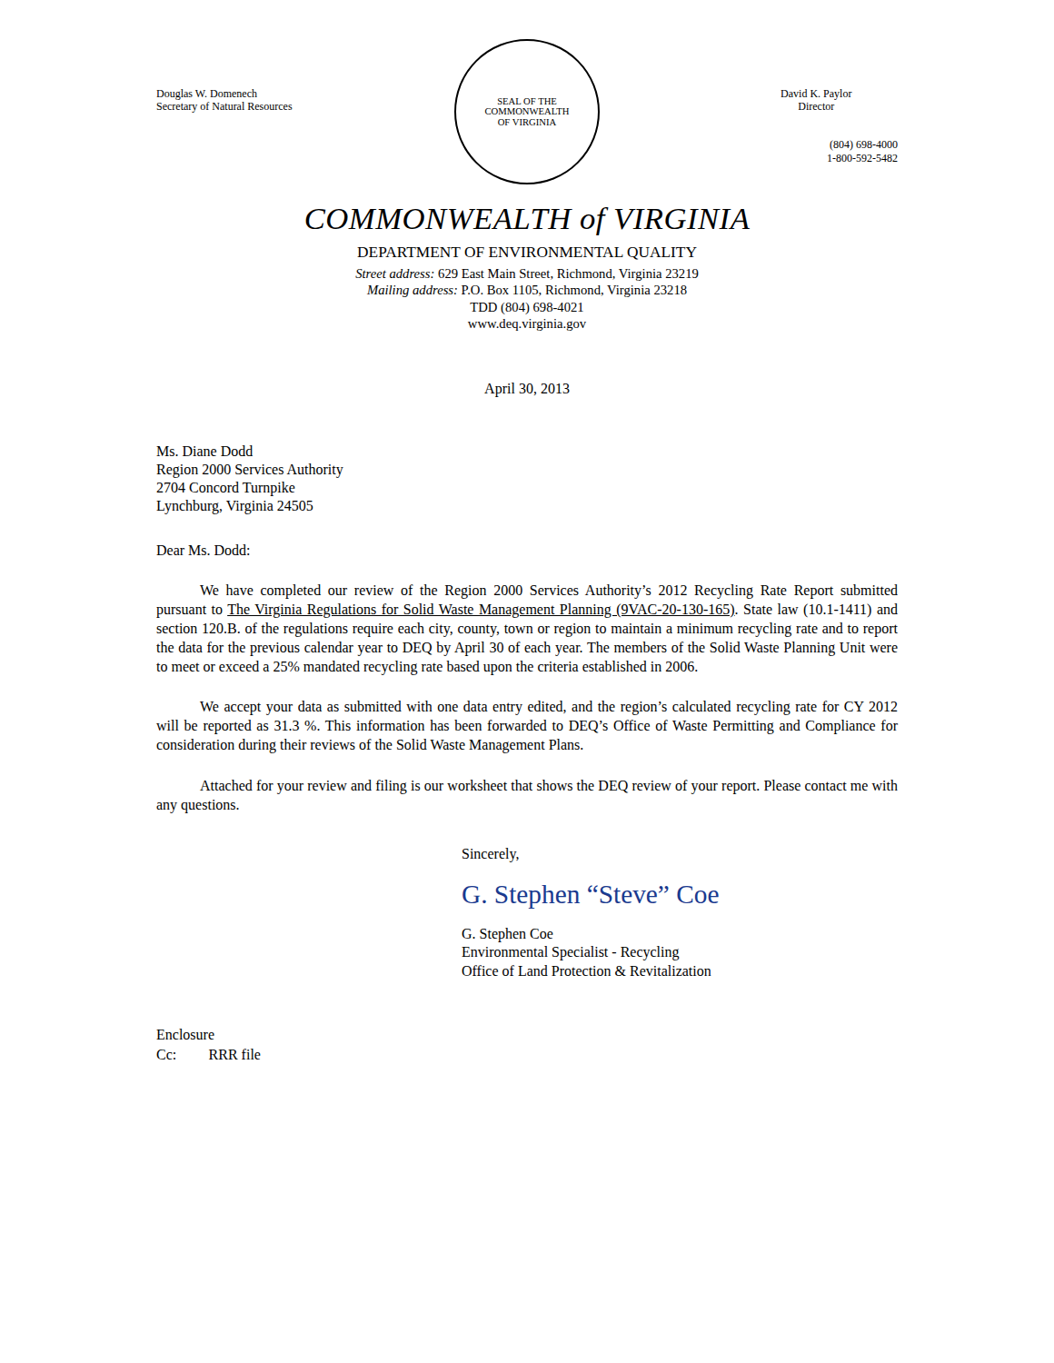| Douglas W. Domenech Secretary of Natural Resources | SEAL OF THE COMMONWEALTH OF VIRGINIA | David K. Paylor Director (804) 698-4000 1-800-592-5482 |
COMMONWEALTH of VIRGINIA
DEPARTMENT OF ENVIRONMENTAL QUALITY
Street address: 629 East Main Street, Richmond, Virginia 23219
Mailing address: P.O. Box 1105, Richmond, Virginia 23218
TDD (804) 698-4021
www.deq.virginia.gov
April 30, 2013
Ms. Diane Dodd
Region 2000 Services Authority
2704 Concord Turnpike
Lynchburg, Virginia 24505
Dear Ms. Dodd:
We have completed our review of the Region 2000 Services Authority’s 2012 Recycling Rate Report submitted pursuant to The Virginia Regulations for Solid Waste Management Planning (9VAC-20-130-165). State law (10.1-1411) and section 120.B. of the regulations require each city, county, town or region to maintain a minimum recycling rate and to report the data for the previous calendar year to DEQ by April 30 of each year. The members of the Solid Waste Planning Unit were to meet or exceed a 25% mandated recycling rate based upon the criteria established in 2006.
We accept your data as submitted with one data entry edited, and the region’s calculated recycling rate for CY 2012 will be reported as 31.3 %. This information has been forwarded to DEQ’s Office of Waste Permitting and Compliance for consideration during their reviews of the Solid Waste Management Plans.
Attached for your review and filing is our worksheet that shows the DEQ review of your report. Please contact me with any questions.
Sincerely,
G. Stephen “Steve” Coe
G. Stephen Coe
Environmental Specialist - Recycling
Office of Land Protection & Revitalization
Enclosure
Cc: RRR file